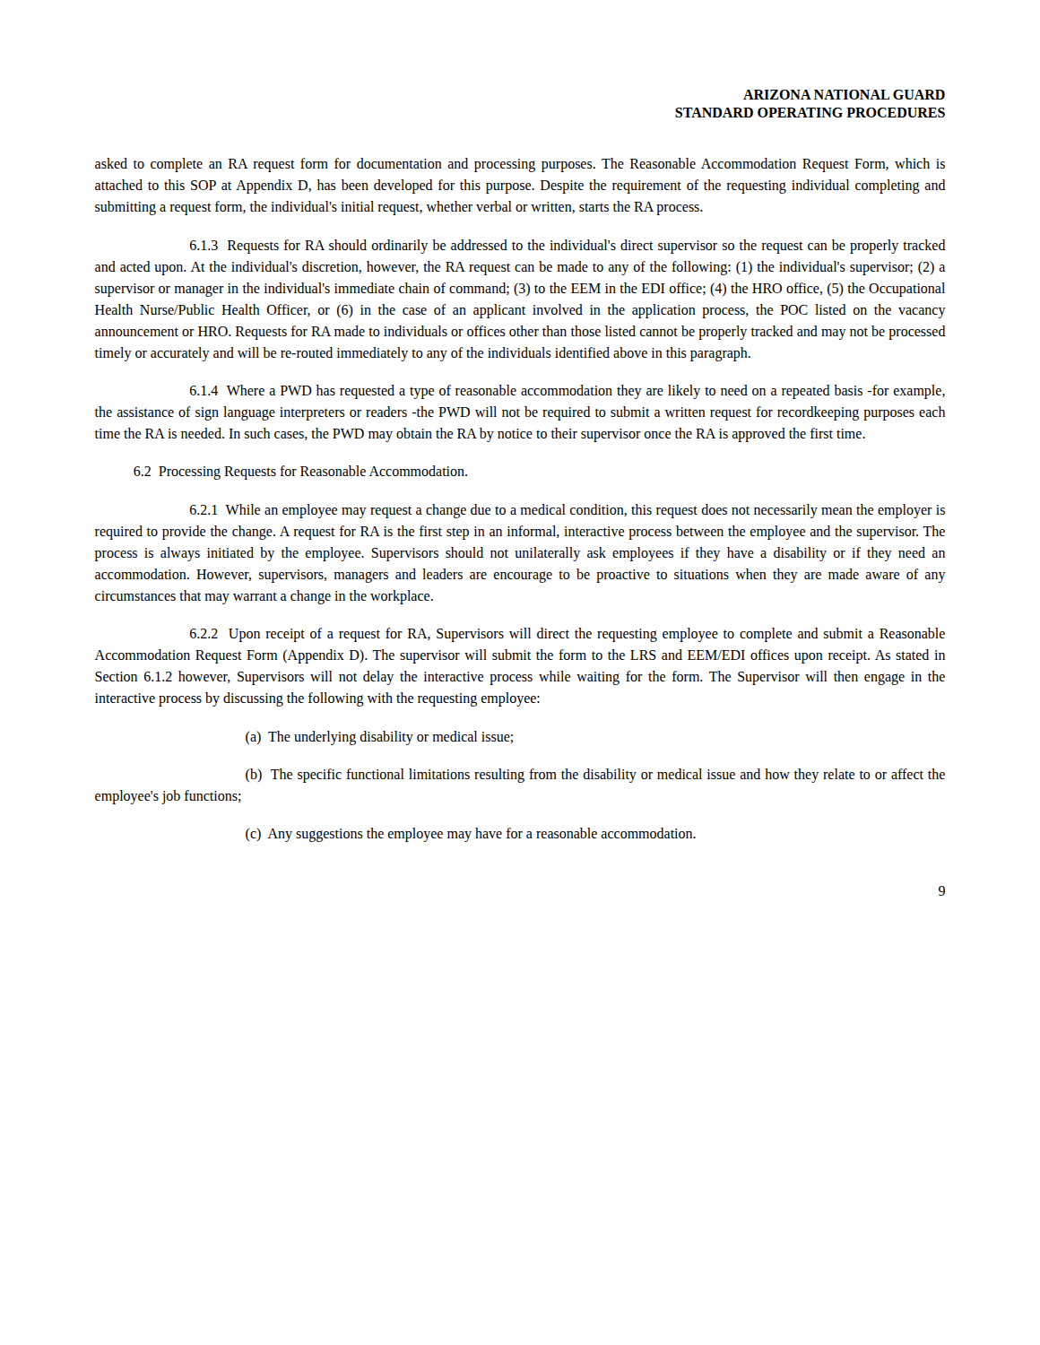ARIZONA NATIONAL GUARD
STANDARD OPERATING PROCEDURES
asked to complete an RA request form for documentation and processing purposes. The Reasonable Accommodation Request Form, which is attached to this SOP at Appendix D, has been developed for this purpose. Despite the requirement of the requesting individual completing and submitting a request form, the individual's initial request, whether verbal or written, starts the RA process.
6.1.3 Requests for RA should ordinarily be addressed to the individual's direct supervisor so the request can be properly tracked and acted upon. At the individual's discretion, however, the RA request can be made to any of the following: (1) the individual's supervisor; (2) a supervisor or manager in the individual's immediate chain of command; (3) to the EEM in the EDI office; (4) the HRO office, (5) the Occupational Health Nurse/Public Health Officer, or (6) in the case of an applicant involved in the application process, the POC listed on the vacancy announcement or HRO. Requests for RA made to individuals or offices other than those listed cannot be properly tracked and may not be processed timely or accurately and will be re-routed immediately to any of the individuals identified above in this paragraph.
6.1.4 Where a PWD has requested a type of reasonable accommodation they are likely to need on a repeated basis -for example, the assistance of sign language interpreters or readers -the PWD will not be required to submit a written request for recordkeeping purposes each time the RA is needed. In such cases, the PWD may obtain the RA by notice to their supervisor once the RA is approved the first time.
6.2 Processing Requests for Reasonable Accommodation.
6.2.1 While an employee may request a change due to a medical condition, this request does not necessarily mean the employer is required to provide the change. A request for RA is the first step in an informal, interactive process between the employee and the supervisor. The process is always initiated by the employee. Supervisors should not unilaterally ask employees if they have a disability or if they need an accommodation. However, supervisors, managers and leaders are encourage to be proactive to situations when they are made aware of any circumstances that may warrant a change in the workplace.
6.2.2 Upon receipt of a request for RA, Supervisors will direct the requesting employee to complete and submit a Reasonable Accommodation Request Form (Appendix D). The supervisor will submit the form to the LRS and EEM/EDI offices upon receipt. As stated in Section 6.1.2 however, Supervisors will not delay the interactive process while waiting for the form. The Supervisor will then engage in the interactive process by discussing the following with the requesting employee:
(a) The underlying disability or medical issue;
(b) The specific functional limitations resulting from the disability or medical issue and how they relate to or affect the employee's job functions;
(c) Any suggestions the employee may have for a reasonable accommodation.
9